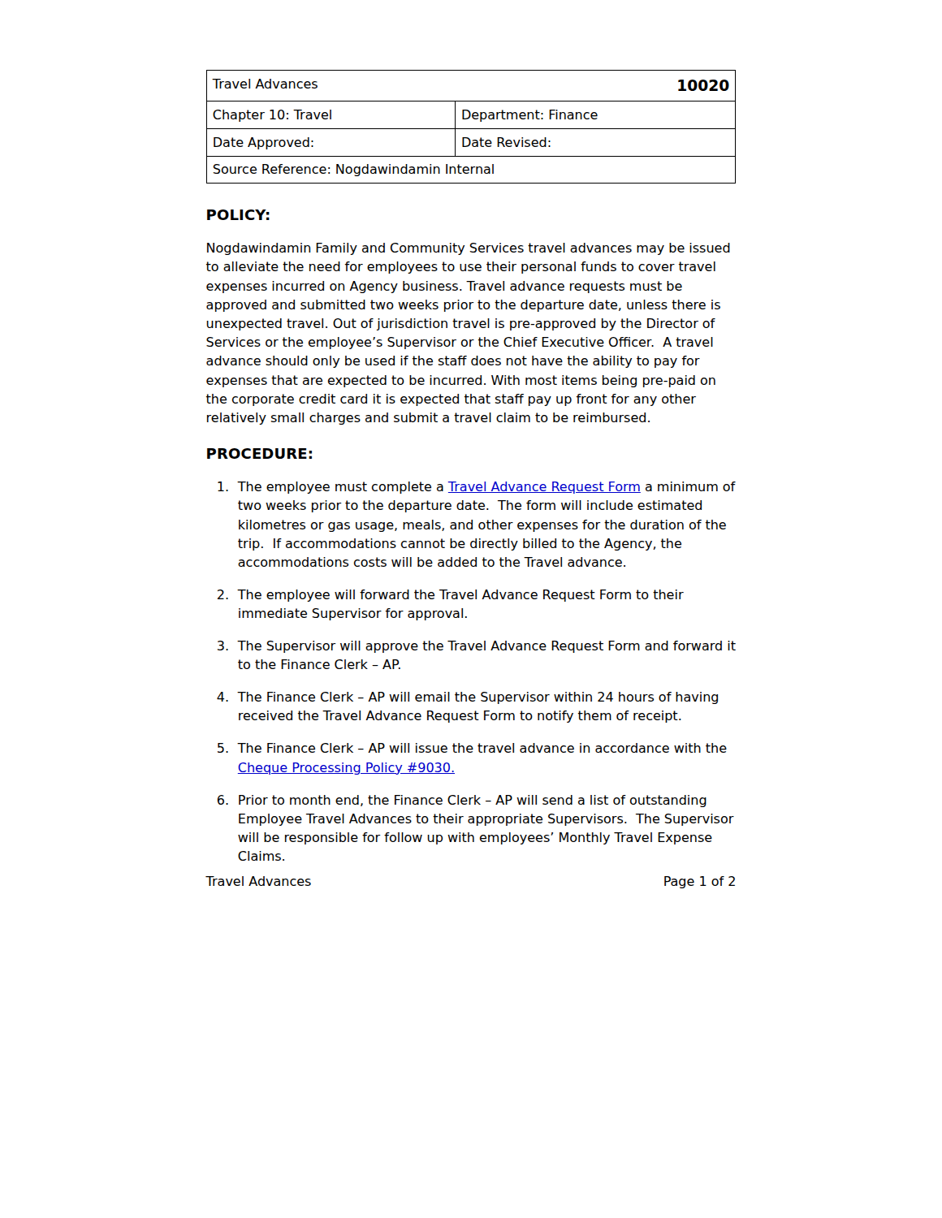| Travel Advances 10020 |
| Chapter 10: Travel | Department: Finance |
| Date Approved: | Date Revised: |
| Source Reference: Nogdawindamin Internal |
POLICY:
Nogdawindamin Family and Community Services travel advances may be issued to alleviate the need for employees to use their personal funds to cover travel expenses incurred on Agency business. Travel advance requests must be approved and submitted two weeks prior to the departure date, unless there is unexpected travel. Out of jurisdiction travel is pre-approved by the Director of Services or the employee’s Supervisor or the Chief Executive Officer. A travel advance should only be used if the staff does not have the ability to pay for expenses that are expected to be incurred. With most items being pre-paid on the corporate credit card it is expected that staff pay up front for any other relatively small charges and submit a travel claim to be reimbursed.
PROCEDURE:
The employee must complete a Travel Advance Request Form a minimum of two weeks prior to the departure date. The form will include estimated kilometres or gas usage, meals, and other expenses for the duration of the trip. If accommodations cannot be directly billed to the Agency, the accommodations costs will be added to the Travel advance.
The employee will forward the Travel Advance Request Form to their immediate Supervisor for approval.
The Supervisor will approve the Travel Advance Request Form and forward it to the Finance Clerk – AP.
The Finance Clerk – AP will email the Supervisor within 24 hours of having received the Travel Advance Request Form to notify them of receipt.
The Finance Clerk – AP will issue the travel advance in accordance with the Cheque Processing Policy #9030.
Prior to month end, the Finance Clerk – AP will send a list of outstanding Employee Travel Advances to their appropriate Supervisors. The Supervisor will be responsible for follow up with employees’ Monthly Travel Expense Claims.
Travel Advances Page 1 of 2